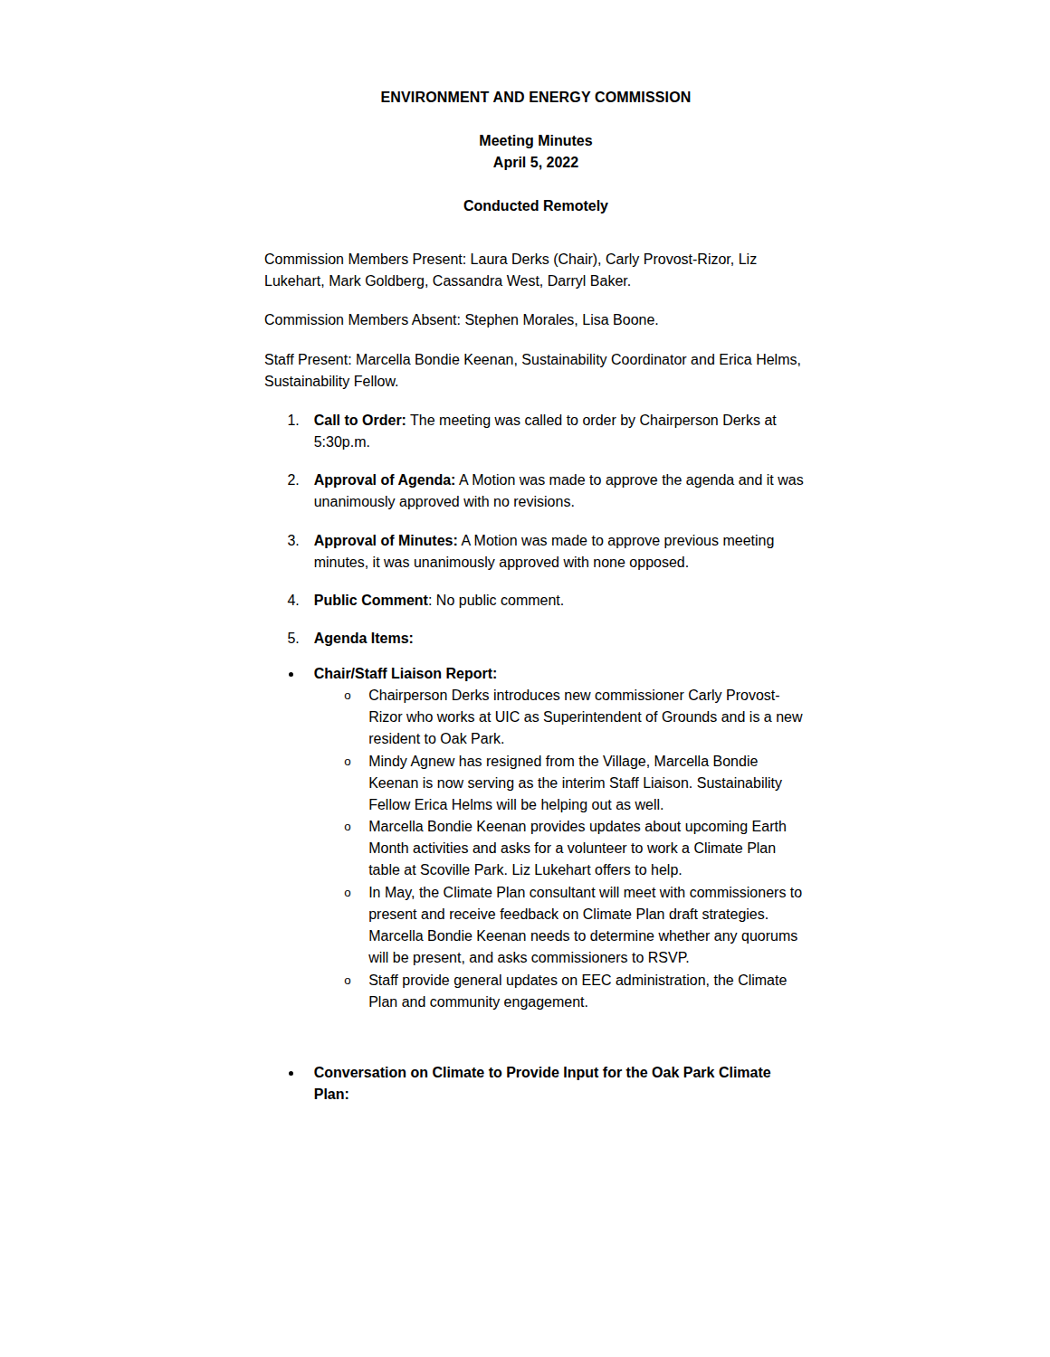ENVIRONMENT AND ENERGY COMMISSION
Meeting Minutes April 5, 2022
Conducted Remotely
Commission Members Present: Laura Derks (Chair), Carly Provost-Rizor, Liz Lukehart, Mark Goldberg, Cassandra West, Darryl Baker.
Commission Members Absent: Stephen Morales, Lisa Boone.
Staff Present: Marcella Bondie Keenan, Sustainability Coordinator and Erica Helms, Sustainability Fellow.
Call to Order: The meeting was called to order by Chairperson Derks at 5:30p.m.
Approval of Agenda: A Motion was made to approve the agenda and it was unanimously approved with no revisions.
Approval of Minutes: A Motion was made to approve previous meeting minutes, it was unanimously approved with none opposed.
Public Comment: No public comment.
Agenda Items:
Chair/Staff Liaison Report:
Chairperson Derks introduces new commissioner Carly Provost-Rizor who works at UIC as Superintendent of Grounds and is a new resident to Oak Park.
Mindy Agnew has resigned from the Village, Marcella Bondie Keenan is now serving as the interim Staff Liaison. Sustainability Fellow Erica Helms will be helping out as well.
Marcella Bondie Keenan provides updates about upcoming Earth Month activities and asks for a volunteer to work a Climate Plan table at Scoville Park. Liz Lukehart offers to help.
In May, the Climate Plan consultant will meet with commissioners to present and receive feedback on Climate Plan draft strategies. Marcella Bondie Keenan needs to determine whether any quorums will be present, and asks commissioners to RSVP.
Staff provide general updates on EEC administration, the Climate Plan and community engagement.
Conversation on Climate to Provide Input for the Oak Park Climate Plan: